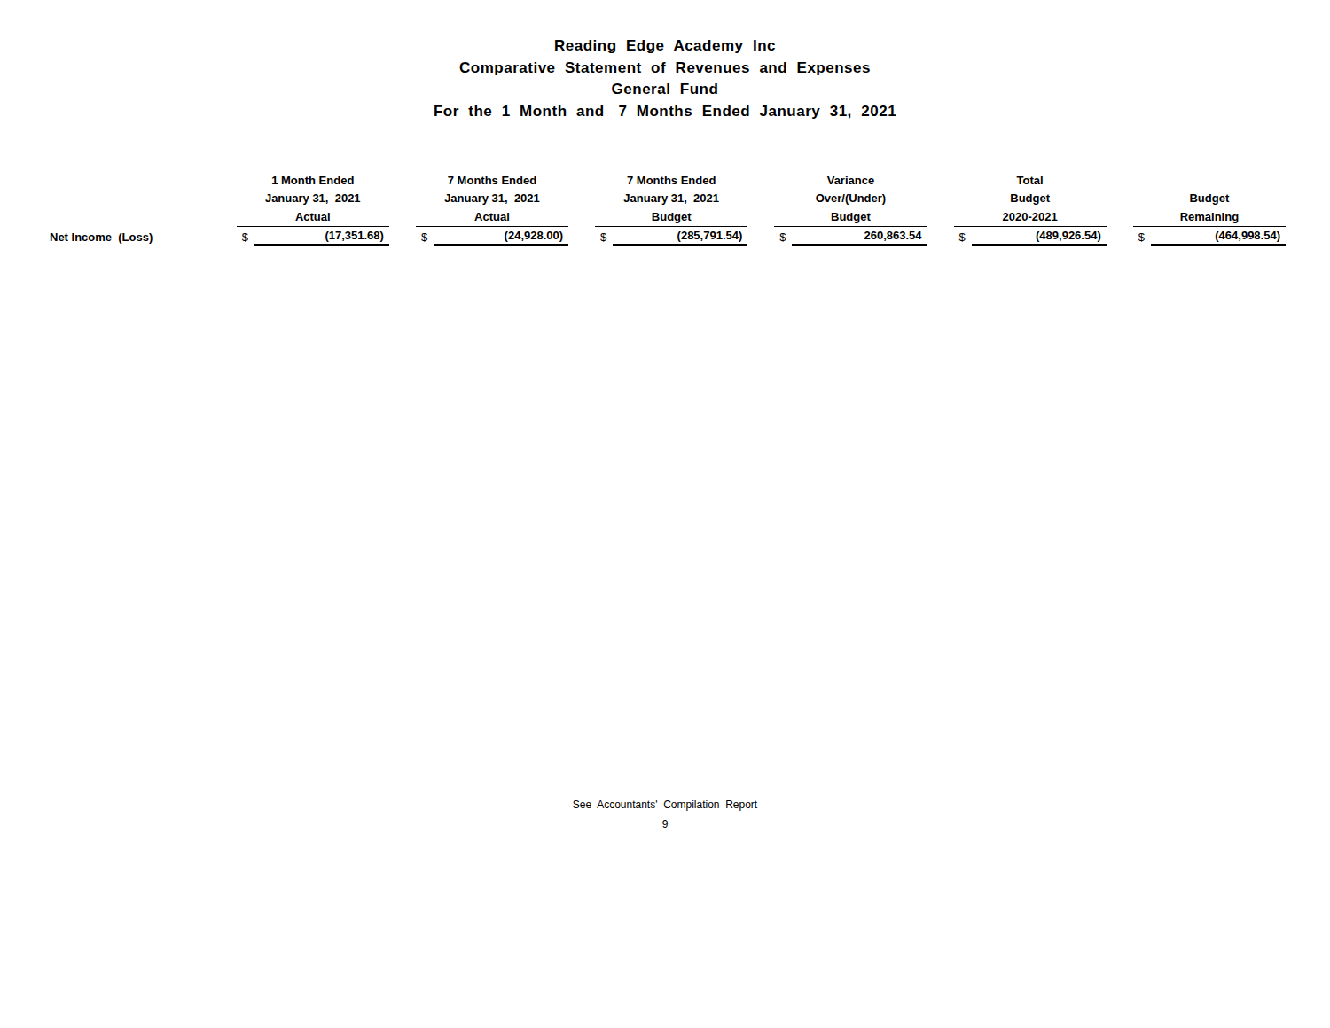Reading Edge Academy Inc
Comparative Statement of Revenues and Expenses
General Fund
For the 1 Month and 7 Months Ended January 31, 2021
| | 1 Month Ended | | 7 Months Ended | | 7 Months Ended | | Variance | | Total | | |
| --- | --- | --- | --- | --- | --- | --- | --- | --- | --- | --- | --- |
| | January 31, 2021 | | January 31, 2021 | | January 31, 2021 | | Over/(Under) | | Budget | | Budget |
| | Actual | | Actual | | Budget | | Budget | | 2020-2021 | | Remaining |
| Net Income (Loss) | $ | (17,351.68) | | $ | (24,928.00) | | $ | (285,791.54) | | $ | 260,863.54 | | $ | (489,926.54) | | $ | (464,998.54) |
See Accountants' Compilation Report
9